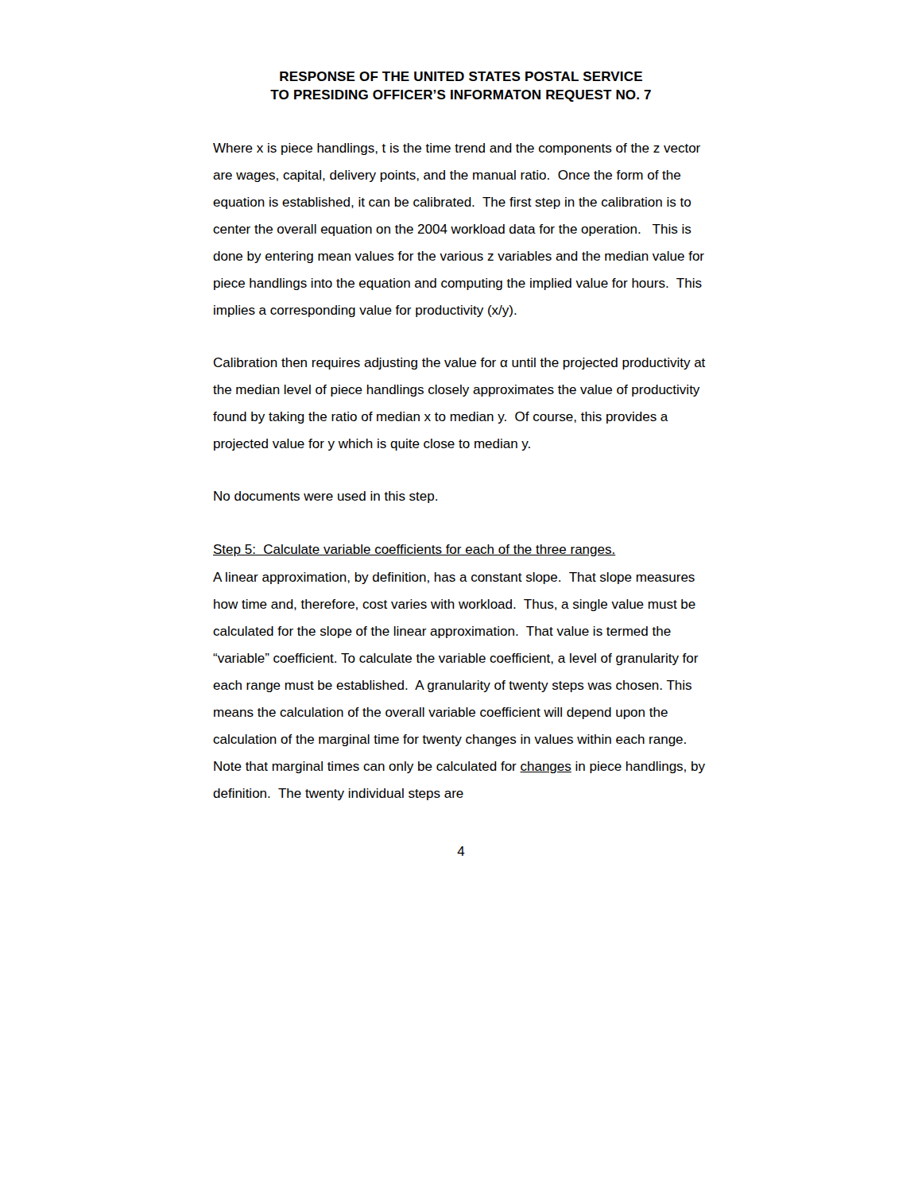RESPONSE OF THE UNITED STATES POSTAL SERVICE
TO PRESIDING OFFICER’S INFORMATON REQUEST NO. 7
Where x is piece handlings, t is the time trend and the components of the z vector are wages, capital, delivery points, and the manual ratio. Once the form of the equation is established, it can be calibrated. The first step in the calibration is to center the overall equation on the 2004 workload data for the operation. This is done by entering mean values for the various z variables and the median value for piece handlings into the equation and computing the implied value for hours. This implies a corresponding value for productivity (x/y).
Calibration then requires adjusting the value for α until the projected productivity at the median level of piece handlings closely approximates the value of productivity found by taking the ratio of median x to median y. Of course, this provides a projected value for y which is quite close to median y.
No documents were used in this step.
Step 5: Calculate variable coefficients for each of the three ranges.
A linear approximation, by definition, has a constant slope. That slope measures how time and, therefore, cost varies with workload. Thus, a single value must be calculated for the slope of the linear approximation. That value is termed the “variable” coefficient. To calculate the variable coefficient, a level of granularity for each range must be established. A granularity of twenty steps was chosen. This means the calculation of the overall variable coefficient will depend upon the calculation of the marginal time for twenty changes in values within each range. Note that marginal times can only be calculated for changes in piece handlings, by definition. The twenty individual steps are
4